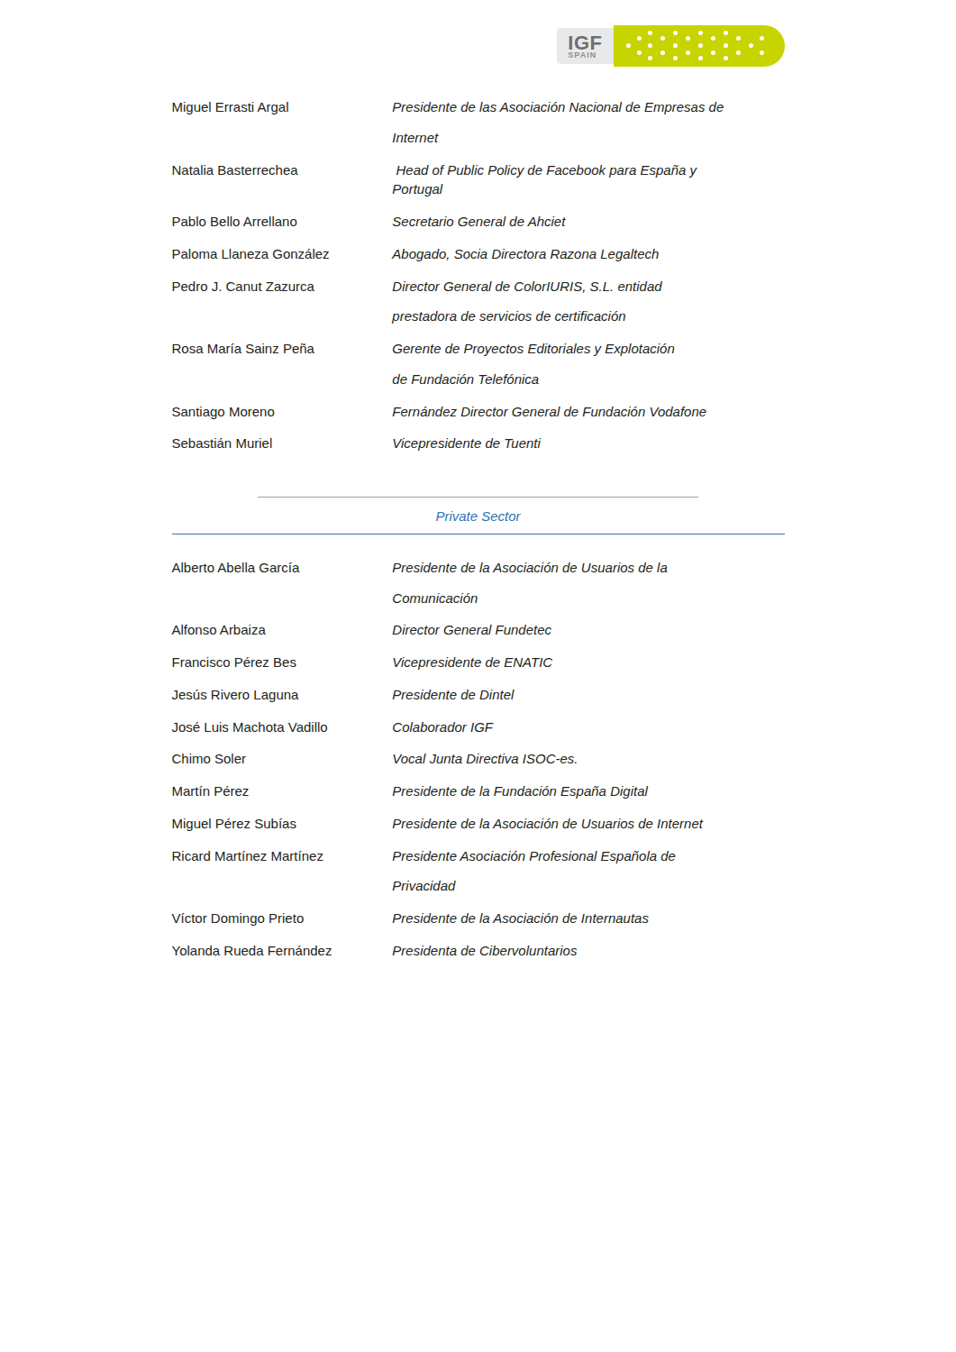IGFSPAIN
| Miguel Errasti Argal | Presidente de las Asociación Nacional de Empresas de Internet |
| Natalia Basterrechea | Head of Public Policy de Facebook para España y Portugal |
| Pablo Bello Arrellano | Secretario General de Ahciet |
| Paloma Llaneza González | Abogado, Socia Directora Razona Legaltech |
| Pedro J. Canut Zazurca | Director General de ColorIURIS, S.L. entidad prestadora de servicios de certificación |
| Rosa María Sainz Peña | Gerente de Proyectos Editoriales y Explotación de Fundación Telefónica |
| Santiago Moreno | Fernández Director General de Fundación Vodafone |
| Sebastián Muriel | Vicepresidente de Tuenti |
Private Sector
| Alberto Abella García | Presidente de la Asociación de Usuarios de la Comunicación |
| Alfonso Arbaiza | Director General Fundetec |
| Francisco Pérez Bes | Vicepresidente de ENATIC |
| Jesús Rivero Laguna | Presidente de Dintel |
| José Luis Machota Vadillo | Colaborador IGF |
| Chimo Soler | Vocal Junta Directiva ISOC-es. |
| Martín Pérez | Presidente de la Fundación España Digital |
| Miguel Pérez Subías | Presidente de la Asociación de Usuarios de Internet |
| Ricard Martínez Martínez | Presidente Asociación Profesional Española de Privacidad |
| Víctor Domingo Prieto | Presidente de la Asociación de Internautas |
| Yolanda Rueda Fernández | Presidenta de Cibervoluntarios |